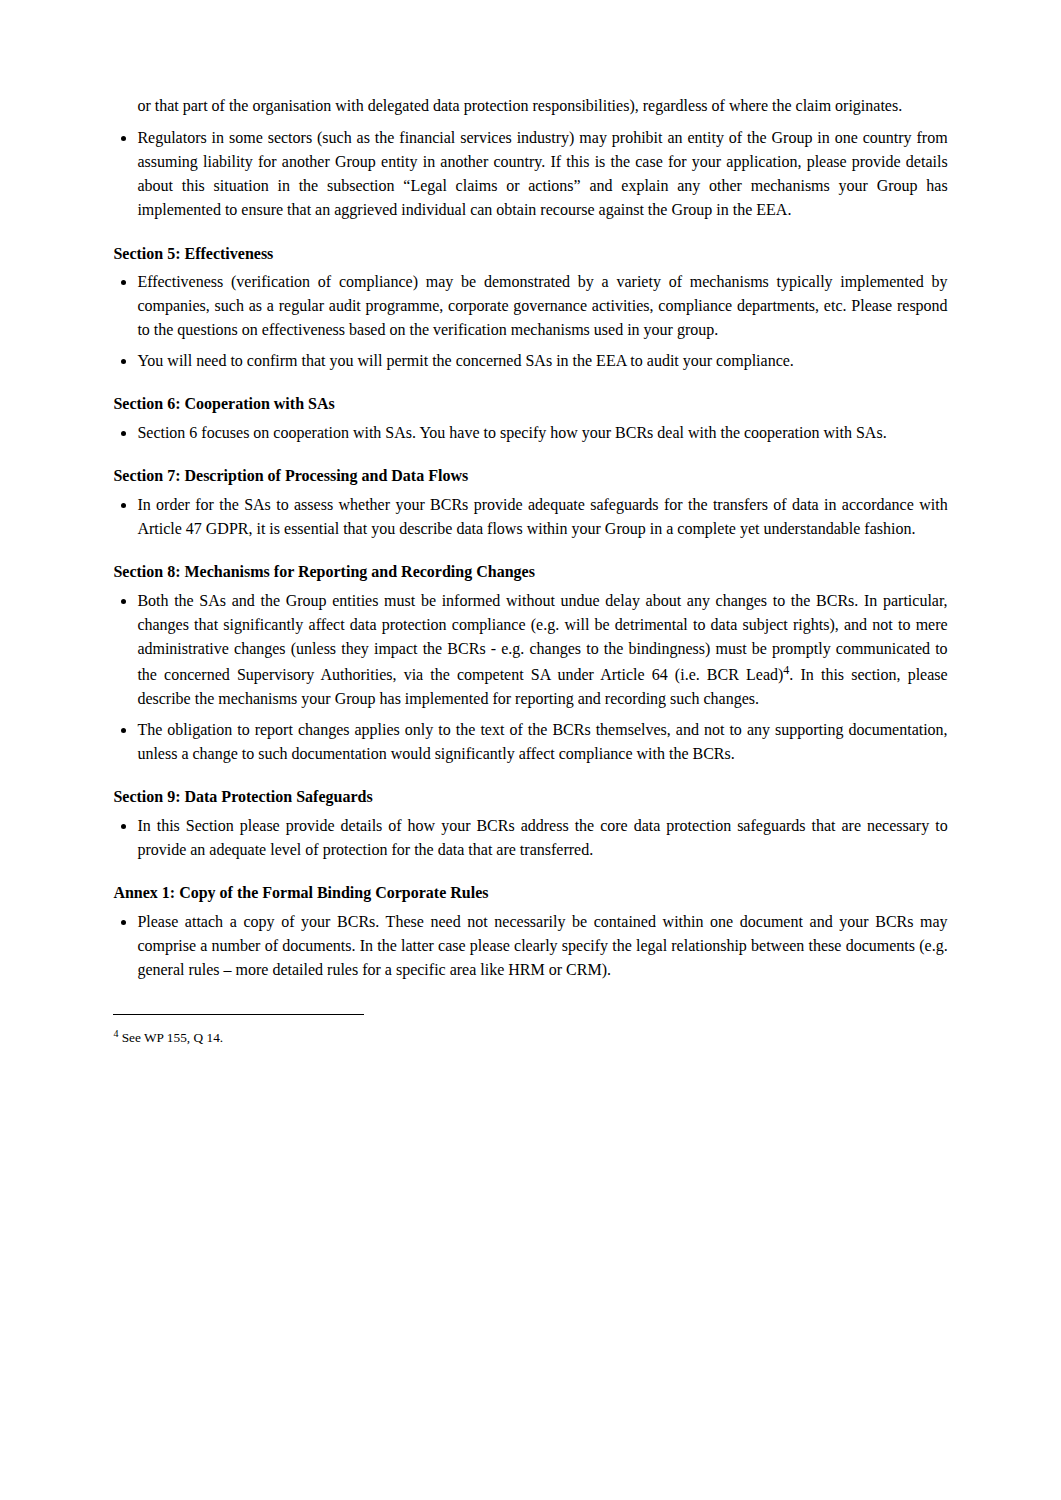or that part of the organisation with delegated data protection responsibilities), regardless of where the claim originates.
Regulators in some sectors (such as the financial services industry) may prohibit an entity of the Group in one country from assuming liability for another Group entity in another country. If this is the case for your application, please provide details about this situation in the subsection “Legal claims or actions” and explain any other mechanisms your Group has implemented to ensure that an aggrieved individual can obtain recourse against the Group in the EEA.
Section 5: Effectiveness
Effectiveness (verification of compliance) may be demonstrated by a variety of mechanisms typically implemented by companies, such as a regular audit programme, corporate governance activities, compliance departments, etc. Please respond to the questions on effectiveness based on the verification mechanisms used in your group.
You will need to confirm that you will permit the concerned SAs in the EEA to audit your compliance.
Section 6: Cooperation with SAs
Section 6 focuses on cooperation with SAs. You have to specify how your BCRs deal with the cooperation with SAs.
Section 7: Description of Processing and Data Flows
In order for the SAs to assess whether your BCRs provide adequate safeguards for the transfers of data in accordance with Article 47 GDPR, it is essential that you describe data flows within your Group in a complete yet understandable fashion.
Section 8: Mechanisms for Reporting and Recording Changes
Both the SAs and the Group entities must be informed without undue delay about any changes to the BCRs. In particular, changes that significantly affect data protection compliance (e.g. will be detrimental to data subject rights), and not to mere administrative changes (unless they impact the BCRs - e.g. changes to the bindingness) must be promptly communicated to the concerned Supervisory Authorities, via the competent SA under Article 64 (i.e. BCR Lead)4. In this section, please describe the mechanisms your Group has implemented for reporting and recording such changes.
The obligation to report changes applies only to the text of the BCRs themselves, and not to any supporting documentation, unless a change to such documentation would significantly affect compliance with the BCRs.
Section 9: Data Protection Safeguards
In this Section please provide details of how your BCRs address the core data protection safeguards that are necessary to provide an adequate level of protection for the data that are transferred.
Annex 1: Copy of the Formal Binding Corporate Rules
Please attach a copy of your BCRs. These need not necessarily be contained within one document and your BCRs may comprise a number of documents. In the latter case please clearly specify the legal relationship between these documents (e.g. general rules – more detailed rules for a specific area like HRM or CRM).
4 See WP 155, Q 14.